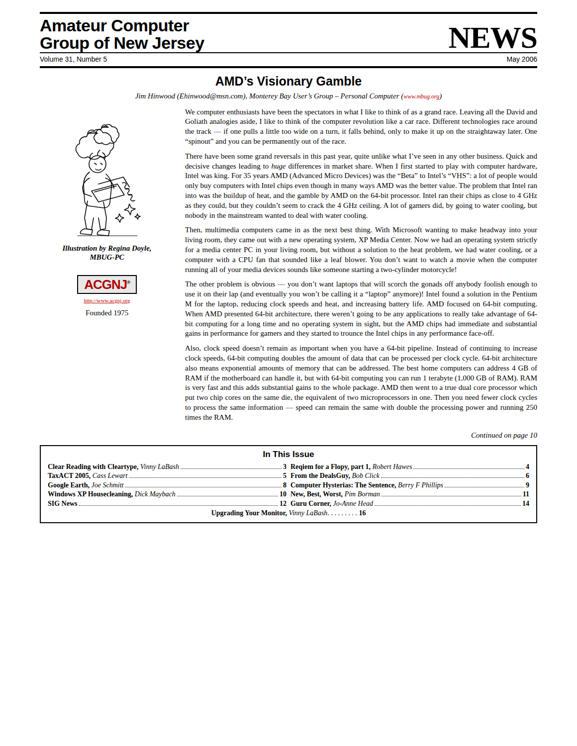Amateur Computer
Group of New Jersey
NEWS
Volume 31, Number 5 May 2006
AMD’s Visionary Gamble
Jim Hinwood (Ehinwood@msn.com), Monterey Bay User’s Group – Personal Computer (www.mbug.org)
Illustration by Regina Doyle,
MBUG-PC
ACGNJ®
http://www.acgnj.org
Founded 1975
We computer enthusiasts have been the spectators in what I like to think of as a grand race. Leaving all the David and Goliath analogies aside, I like to think of the computer revolution like a car race. Different technologies race around the track — if one pulls a little too wide on a turn, it falls behind, only to make it up on the straightaway later. One “spinout” and you can be permanently out of the race.
There have been some grand reversals in this past year, quite unlike what I’ve seen in any other business. Quick and decisive changes leading to huge differences in market share. When I first started to play with computer hardware, Intel was king. For 35 years AMD (Advanced Micro Devices) was the “Beta” to Intel’s “VHS”: a lot of people would only buy computers with Intel chips even though in many ways AMD was the better value. The problem that Intel ran into was the buildup of heat, and the gamble by AMD on the 64-bit processor. Intel ran their chips as close to 4 GHz as they could, but they couldn’t seem to crack the 4 GHz ceiling. A lot of gamers did, by going to water cooling, but nobody in the mainstream wanted to deal with water cooling.
Then, multimedia computers came in as the next best thing. With Microsoft wanting to make headway into your living room, they came out with a new operating system, XP Media Center. Now we had an operating system strictly for a media center PC in your living room, but without a solution to the heat problem, we had water cooling, or a computer with a CPU fan that sounded like a leaf blower. You don’t want to watch a movie when the computer running all of your media devices sounds like someone starting a two-cylinder motorcycle!
The other problem is obvious — you don’t want laptops that will scorch the gonads off anybody foolish enough to use it on their lap (and eventually you won’t be calling it a “laptop” anymore)! Intel found a solution in the Pentium M for the laptop, reducing clock speeds and heat, and increasing battery life. AMD focused on 64-bit computing. When AMD presented 64-bit architecture, there weren’t going to be any applications to really take advantage of 64-bit computing for a long time and no operating system in sight, but the AMD chips had immediate and substantial gains in performance for gamers and they started to trounce the Intel chips in any performance face-off.
Also, clock speed doesn’t remain as important when you have a 64-bit pipeline. Instead of continuing to increase clock speeds, 64-bit computing doubles the amount of data that can be processed per clock cycle. 64-bit architecture also means exponential amounts of memory that can be addressed. The best home computers can address 4 GB of RAM if the motherboard can handle it, but with 64-bit computing you can run 1 terabyte (1,000 GB of RAM). RAM is very fast and this adds substantial gains to the whole package. AMD then went to a true dual core processor which put two chip cores on the same die, the equivalent of two microprocessors in one. Then you need fewer clock cycles to process the same information — speed can remain the same with double the processing power and running 250 times the RAM.
Continued on page 10
In This Issue
| Clear Reading with Cleartype, Vinny LaBash 3 | Reqiem for a Flopy, part 1, Robert Hawes 4 |
| TaxACT 2005, Cass Lewart 5 | From the DealsGuy, Bob Click 6 |
| Google Earth, Joe Schmitt 8 | Computer Hysterias: The Sentence, Berry F Phillips 9 |
| Windows XP Housecleaning, Dick Maybach 10 | New, Best, Worst, Pim Borman 11 |
| SIG News 12 | Guru Corner, Jo-Anne Head 14 |
Upgrading Your Monitor, Vinny LaBash. . . . . . . . . 16